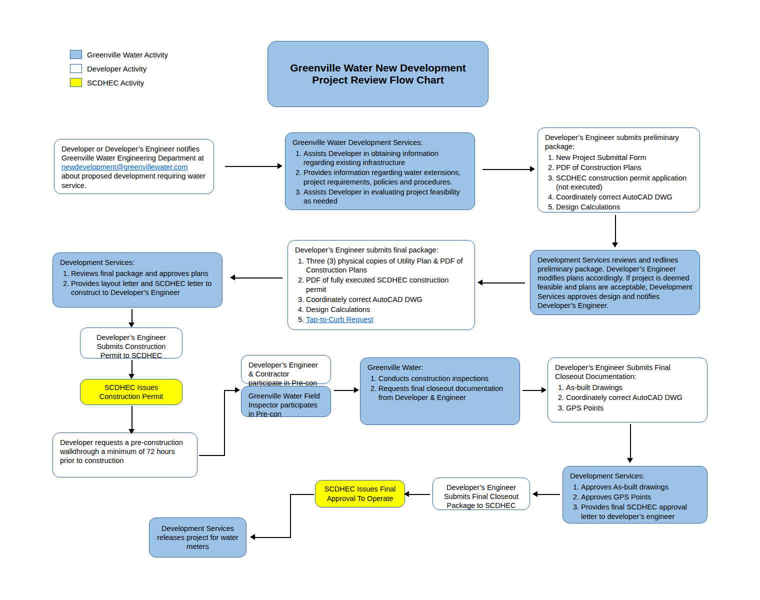Greenville Water Activity
Developer Activity
SCDHEC Activity
Greenville Water New Development
Project Review Flow Chart
Developer or Developer’s Engineer notifies Greenville Water Engineering Department at newdevelopment@greenvillewater.com about proposed development requiring water service.
Greenville Water Development Services:
Assists Developer in obtaining information regarding existing infrastructure
Provides information regarding water extensions, project requirements, policies and procedures.
Assists Developer in evaluating project feasibility as needed
Developer’s Engineer submits preliminary package:
New Project Submittal Form
PDF of Construction Plans
SCDHEC construction permit application (not executed)
Coordinately correct AutoCAD DWG
Design Calculations
Development Services reviews and redlines preliminary package. Developer’s Engineer modifies plans accordingly. If project is deemed feasible and plans are acceptable, Development Services approves design and notifies Developer’s Engineer.
Developer’s Engineer submits final package:
Three (3) physical copies of Utility Plan & PDF of Construction Plans
PDF of fully executed SCDHEC construction permit
Coordinately correct AutoCAD DWG
Design Calculations
Tap-to-Curb Request
Development Services:
Reviews final package and approves plans
Provides layout letter and SCDHEC letter to construct to Developer’s Engineer
Developer’s Engineer Submits Construction Permit to SCDHEC
SCDHEC Issues Construction Permit
Developer requests a pre-construction walkthrough a minimum of 72 hours prior to construction
Developer’s Engineer & Contractor participate in Pre-con
Greenville Water Field Inspector participates in Pre-con
Greenville Water:
Conducts construction inspections
Requests final closeout documentation from Developer & Engineer
Developer’s Engineer Submits Final Closeout Documentation:
As-built Drawings
Coordinately correct AutoCAD DWG
GPS Points
Development Services:
Approves As-built drawings
Approves GPS Points
Provides final SCDHEC approval letter to developer’s engineer
Developer’s Engineer Submits Final Closeout Package to SCDHEC
SCDHEC Issues Final Approval To Operate
Development Services releases project for water meters